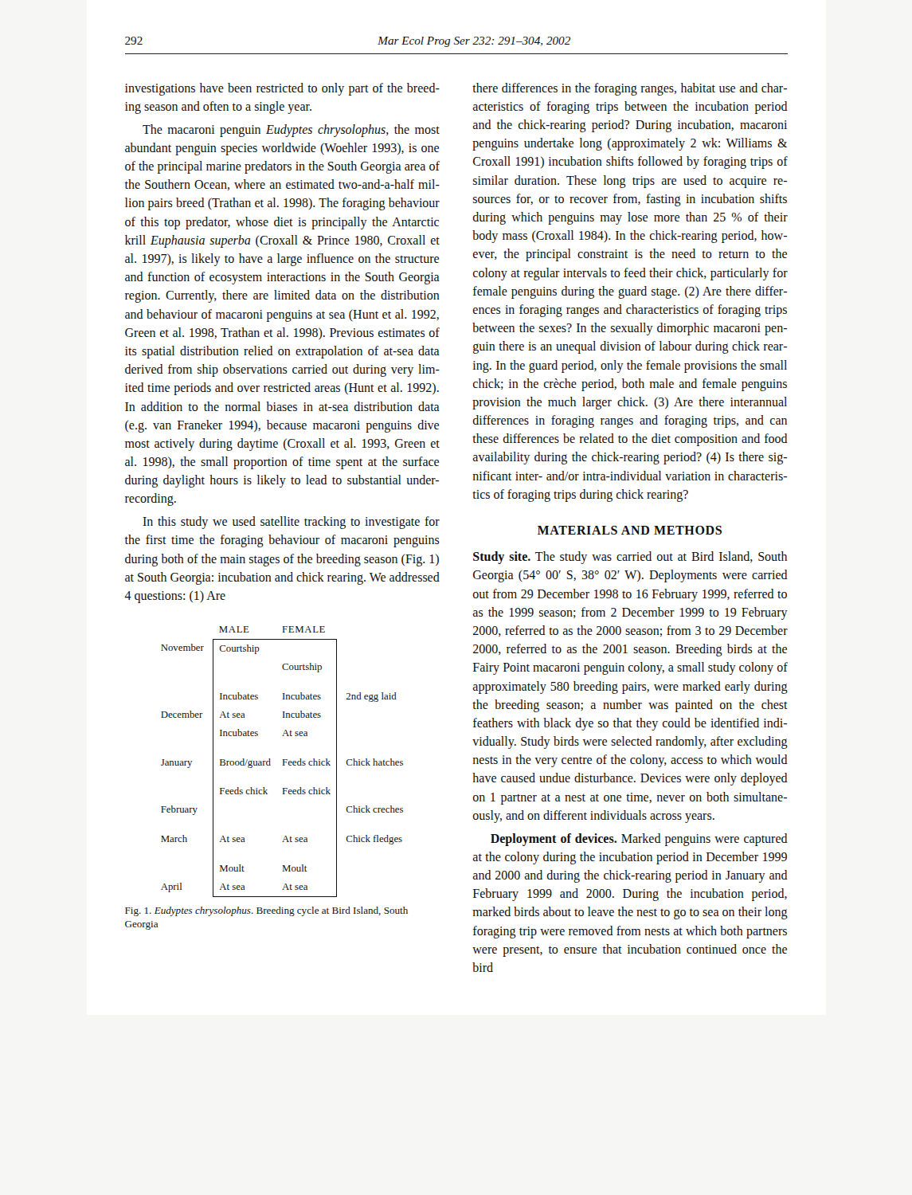292 Mar Ecol Prog Ser 232: 291–304, 2002
investigations have been restricted to only part of the breeding season and often to a single year.
The macaroni penguin Eudyptes chrysolophus, the most abundant penguin species worldwide (Woehler 1993), is one of the principal marine predators in the South Georgia area of the Southern Ocean, where an estimated two-and-a-half million pairs breed (Trathan et al. 1998). The foraging behaviour of this top predator, whose diet is principally the Antarctic krill Euphausia superba (Croxall & Prince 1980, Croxall et al. 1997), is likely to have a large influence on the structure and function of ecosystem interactions in the South Georgia region. Currently, there are limited data on the distribution and behaviour of macaroni penguins at sea (Hunt et al. 1992, Green et al. 1998, Trathan et al. 1998). Previous estimates of its spatial distribution relied on extrapolation of at-sea data derived from ship observations carried out during very limited time periods and over restricted areas (Hunt et al. 1992). In addition to the normal biases in at-sea distribution data (e.g. van Franeker 1994), because macaroni penguins dive most actively during daytime (Croxall et al. 1993, Green et al. 1998), the small proportion of time spent at the surface during daylight hours is likely to lead to substantial under-recording.
In this study we used satellite tracking to investigate for the first time the foraging behaviour of macaroni penguins during both of the main stages of the breeding season (Fig. 1) at South Georgia: incubation and chick rearing. We addressed 4 questions: (1) Are
| | Male | Female | |
| --- | --- | --- | --- |
| November | Courtship | | |
| | | Courtship | |
| | Incubates | Incubates | 2nd egg laid |
| December | At sea | Incubates | |
| | Incubates | At sea | |
| January | Brood/guard | Feeds chick | Chick hatches |
| | Feeds chick | Feeds chick | |
| February | | | Chick creches |
| March | At sea | At sea | Chick fledges |
| | Moult | Moult | |
| April | At sea | At sea | |
Fig. 1. Eudyptes chrysolophus. Breeding cycle at Bird Island, South Georgia
there differences in the foraging ranges, habitat use and characteristics of foraging trips between the incubation period and the chick-rearing period? During incubation, macaroni penguins undertake long (approximately 2 wk: Williams & Croxall 1991) incubation shifts followed by foraging trips of similar duration. These long trips are used to acquire resources for, or to recover from, fasting in incubation shifts during which penguins may lose more than 25 % of their body mass (Croxall 1984). In the chick-rearing period, however, the principal constraint is the need to return to the colony at regular intervals to feed their chick, particularly for female penguins during the guard stage. (2) Are there differences in foraging ranges and characteristics of foraging trips between the sexes? In the sexually dimorphic macaroni penguin there is an unequal division of labour during chick rearing. In the guard period, only the female provisions the small chick; in the crèche period, both male and female penguins provision the much larger chick. (3) Are there interannual differences in foraging ranges and foraging trips, and can these differences be related to the diet composition and food availability during the chick-rearing period? (4) Is there significant inter- and/or intra-individual variation in characteristics of foraging trips during chick rearing?
Materials and methods
Study site. The study was carried out at Bird Island, South Georgia (54° 00′ S, 38° 02′ W). Deployments were carried out from 29 December 1998 to 16 February 1999, referred to as the 1999 season; from 2 December 1999 to 19 February 2000, referred to as the 2000 season; from 3 to 29 December 2000, referred to as the 2001 season. Breeding birds at the Fairy Point macaroni penguin colony, a small study colony of approximately 580 breeding pairs, were marked early during the breeding season; a number was painted on the chest feathers with black dye so that they could be identified individually. Study birds were selected randomly, after excluding nests in the very centre of the colony, access to which would have caused undue disturbance. Devices were only deployed on 1 partner at a nest at one time, never on both simultaneously, and on different individuals across years.
Deployment of devices. Marked penguins were captured at the colony during the incubation period in December 1999 and 2000 and during the chick-rearing period in January and February 1999 and 2000. During the incubation period, marked birds about to leave the nest to go to sea on their long foraging trip were removed from nests at which both partners were present, to ensure that incubation continued once the bird